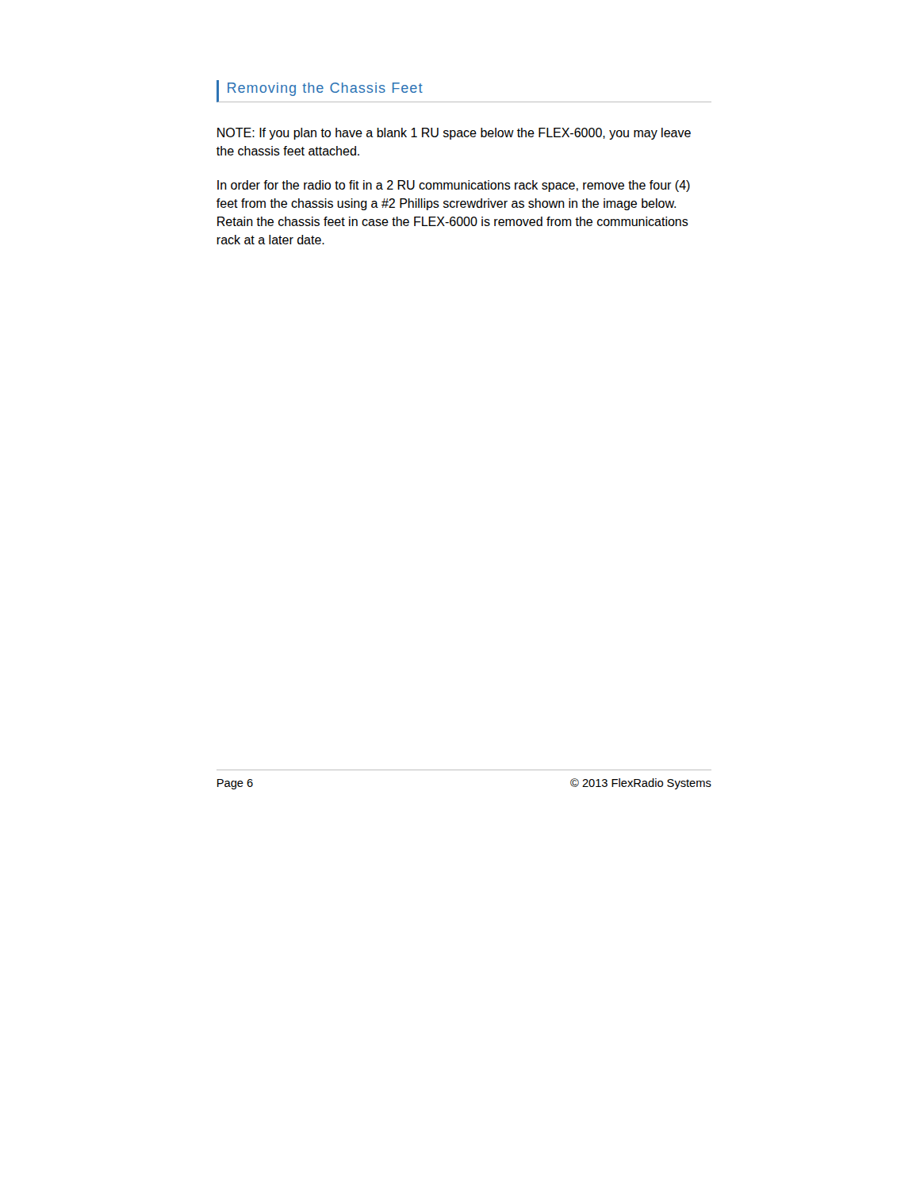Removing the Chassis Feet
NOTE: If you plan to have a blank 1 RU space below the FLEX-6000, you may leave the chassis feet attached.
In order for the radio to fit in a 2 RU communications rack space, remove the four (4) feet from the chassis using a #2 Phillips screwdriver as shown in the image below. Retain the chassis feet in case the FLEX-6000 is removed from the communications rack at a later date.
Page 6 © 2013 FlexRadio Systems